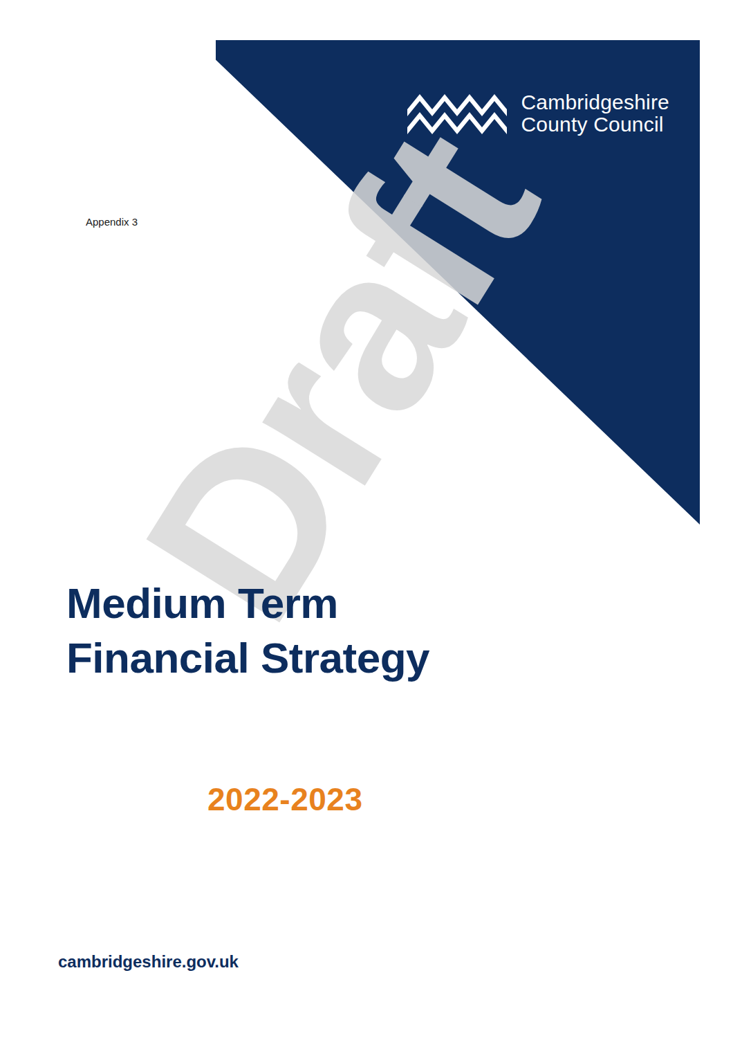Cambridgeshire
County Council
Appendix 3
Draft
Medium TermFinancial Strategy
2022-2023
cambridgeshire.gov.uk